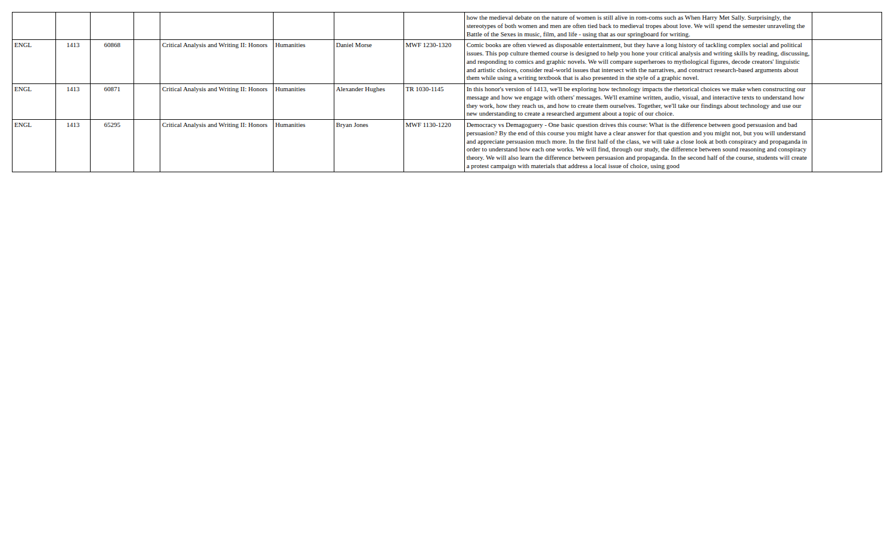| | | | | | | | | how the medieval debate on the nature of women is still alive in rom-coms such as When Harry Met Sally. Surprisingly, the stereotypes of both women and men are often tied back to medieval tropes about love. We will spend the semester unraveling the Battle of the Sexes in music, film, and life - using that as our springboard for writing. | |
| ENGL | 1413 | 60868 | | Critical Analysis and Writing II: Honors | Humanities | Daniel Morse | MWF 1230-1320 | Comic books are often viewed as disposable entertainment, but they have a long history of tackling complex social and political issues. This pop culture themed course is designed to help you hone your critical analysis and writing skills by reading, discussing, and responding to comics and graphic novels. We will compare superheroes to mythological figures, decode creators' linguistic and artistic choices, consider real-world issues that intersect with the narratives, and construct research-based arguments about them while using a writing textbook that is also presented in the style of a graphic novel. | |
| ENGL | 1413 | 60871 | | Critical Analysis and Writing II: Honors | Humanities | Alexander Hughes | TR 1030-1145 | In this honor's version of 1413, we'll be exploring how technology impacts the rhetorical choices we make when constructing our message and how we engage with others' messages. We'll examine written, audio, visual, and interactive texts to understand how they work, how they reach us, and how to create them ourselves. Together, we'll take our findings about technology and use our new understanding to create a researched argument about a topic of our choice. | |
| ENGL | 1413 | 65295 | | Critical Analysis and Writing II: Honors | Humanities | Bryan Jones | MWF 1130-1220 | Democracy vs Demagoguery - One basic question drives this course: What is the difference between good persuasion and bad persuasion? By the end of this course you might have a clear answer for that question and you might not, but you will understand and appreciate persuasion much more. In the first half of the class, we will take a close look at both conspiracy and propaganda in order to understand how each one works. We will find, through our study, the difference between sound reasoning and conspiracy theory. We will also learn the difference between persuasion and propaganda. In the second half of the course, students will create a protest campaign with materials that address a local issue of choice, using good | |